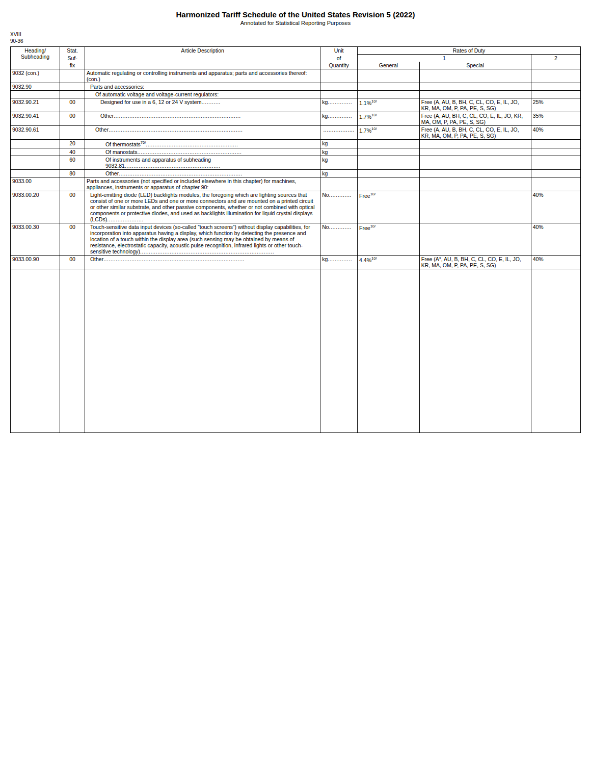Harmonized Tariff Schedule of the United States Revision 5 (2022)
Annotated for Statistical Reporting Purposes
XVIII
90-36
| Heading/ Subheading | Stat. | Article Description | Unit | Rates of Duty |
| --- | --- | --- | --- | --- |
| Suf- | of | 1 | 2 |
| | fix | | Quantity | General | Special | |
| 9032 (con.) | | Automatic regulating or controlling instruments and apparatus; parts and accessories thereof: (con.) | | | | |
| 9032.90 | | Parts and accessories: | | | | |
| | | Of automatic voltage and voltage-current regulators: | | | | |
| 9032.90.21 | 00 | Designed for use in a 6, 12 or 24 V system ........... | kg .............. | 1.1% 10/ | Free (A, AU, B, BH, C, CL, CO, E, IL, JO, KR, MA, OM, P, PA, PE, S, SG) | 25% |
| 9032.90.41 | 00 | Other ......................................................................... | kg .............. | 1.7% 10/ | Free (A, AU, BH, C, CL, CO, E, IL, JO, KR, MA, OM, P, PA, PE, S, SG) | 35% |
| 9032.90.61 | | Other ............................................................................. | .................. | 1.7% 10/ | Free (A, AU, B, BH, C, CL, CO, E, IL, JO, KR, MA, OM, P, PA, PE, S, SG) | 40% |
| | 20 | Of thermostats 70/ ..................................................... | kg | | | |
| | 40 | Of manostats ............................................................ | kg | | | |
| | 60 | Of instruments and apparatus of subheading 9032.81 ....................................................... | kg | | | |
| | 80 | Other ....................................................................... | kg | | | |
| 9033.00 | | Parts and accessories (not specified or included elsewhere in this chapter) for machines, appliances, instruments or apparatus of chapter 90: | | | | |
| 9033.00.20 | 00 | Light-emitting diode (LED) backlights modules, the foregoing which are lighting sources that consist of one or more LEDs and one or more connectors and are mounted on a printed circuit or other similar substrate, and other passive components, whether or not combined with optical components or protective diodes, and used as backlights illumination for liquid crystal displays (LCDs) ..................... | No ............. | Free 10/ | | 40% |
| 9033.00.30 | 00 | Touch-sensitive data input devices (so-called “touch screens”) without display capabilities, for incorporation into apparatus having a display, which function by detecting the presence and location of a touch within the display area (such sensing may be obtained by means of resistance, electrostatic capacity, acoustic pulse recognition, infrared lights or other touch-sensitive technology) ............................................................................. | No ............. | Free 10/ | | 40% |
| 9033.00.90 | 00 | Other ................................................................................. | kg .............. | 4.4% 10/ | Free (A*, AU, B, BH, C, CL, CO, E, IL, JO, KR, MA, OM, P, PA, PE, S, SG) | 40% |